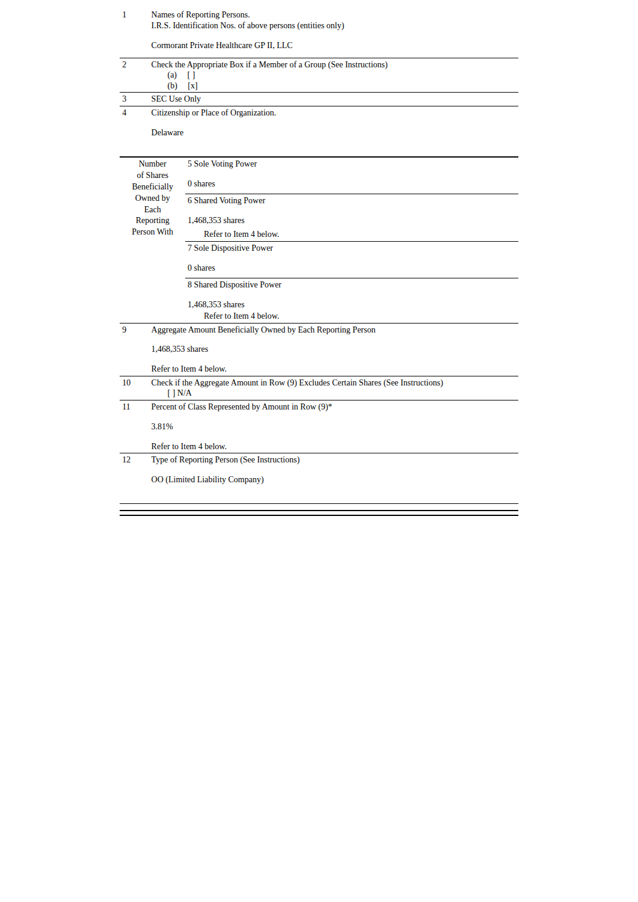| 1 | Names of Reporting Persons. I.R.S. Identification Nos. of above persons (entities only) Cormorant Private Healthcare GP II, LLC |
| 2 | Check the Appropriate Box if a Member of a Group (See Instructions) (a) [ ] (b) [x] |
| 3 | SEC Use Only |
| 4 | Citizenship or Place of Organization. Delaware |
| / Number of Shares Beneficially Owned by Each Reporting Person With / 5 Sole Voting Power 0 shares / / 6 Shared Voting Power 1,468,353 shares Refer to Item 4 below. / / 7 Sole Dispositive Power 0 shares / / 8 Shared Dispositive Power 1,468,353 shares Refer to Item 4 below. / |
| 9 | Aggregate Amount Beneficially Owned by Each Reporting Person 1,468,353 shares Refer to Item 4 below. |
| 10 | Check if the Aggregate Amount in Row (9) Excludes Certain Shares (See Instructions) [ ] N/A |
| 11 | Percent of Class Represented by Amount in Row (9)* 3.81% Refer to Item 4 below. |
| 12 | Type of Reporting Person (See Instructions) OO (Limited Liability Company) |